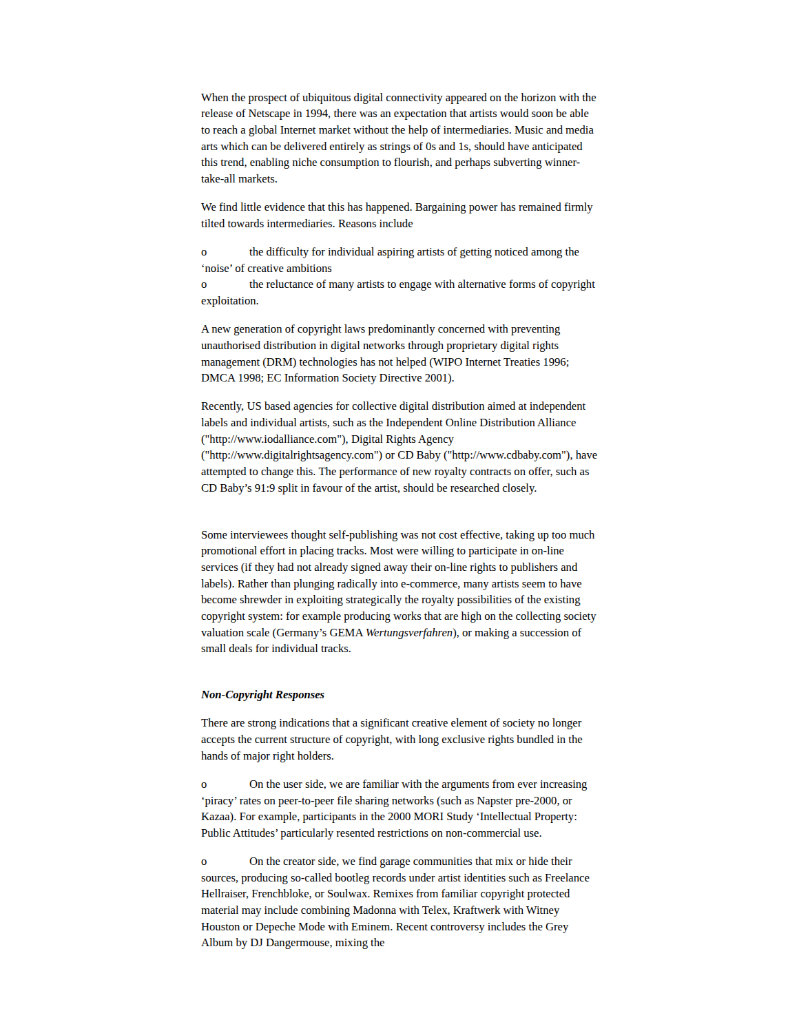When the prospect of ubiquitous digital connectivity appeared on the horizon with the release of Netscape in 1994, there was an expectation that artists would soon be able to reach a global Internet market without the help of intermediaries. Music and media arts which can be delivered entirely as strings of 0s and 1s, should have anticipated this trend, enabling niche consumption to flourish, and perhaps subverting winner-take-all markets.
We find little evidence that this has happened. Bargaining power has remained firmly tilted towards intermediaries. Reasons include
othe difficulty for individual aspiring artists of getting noticed among the ‘noise’ of creative ambitions
othe reluctance of many artists to engage with alternative forms of copyright exploitation.
A new generation of copyright laws predominantly concerned with preventing unauthorised distribution in digital networks through proprietary digital rights management (DRM) technologies has not helped (WIPO Internet Treaties 1996; DMCA 1998; EC Information Society Directive 2001).
Recently, US based agencies for collective digital distribution aimed at independent labels and individual artists, such as the Independent Online Distribution Alliance ("http://www.iodalliance.com"), Digital Rights Agency ("http://www.digitalrightsagency.com") or CD Baby ("http://www.cdbaby.com"), have attempted to change this. The performance of new royalty contracts on offer, such as CD Baby’s 91:9 split in favour of the artist, should be researched closely.
Some interviewees thought self-publishing was not cost effective, taking up too much promotional effort in placing tracks. Most were willing to participate in on-line services (if they had not already signed away their on-line rights to publishers and labels). Rather than plunging radically into e-commerce, many artists seem to have become shrewder in exploiting strategically the royalty possibilities of the existing copyright system: for example producing works that are high on the collecting society valuation scale (Germany’s GEMA Wertungsverfahren), or making a succession of small deals for individual tracks.
Non-Copyright Responses
There are strong indications that a significant creative element of society no longer accepts the current structure of copyright, with long exclusive rights bundled in the hands of major right holders.
o On the user side, we are familiar with the arguments from ever increasing ‘piracy’ rates on peer-to-peer file sharing networks (such as Napster pre-2000, or Kazaa). For example, participants in the 2000 MORI Study ‘Intellectual Property: Public Attitudes’ particularly resented restrictions on non-commercial use.
o On the creator side, we find garage communities that mix or hide their sources, producing so-called bootleg records under artist identities such as Freelance Hellraiser, Frenchbloke, or Soulwax. Remixes from familiar copyright protected material may include combining Madonna with Telex, Kraftwerk with Witney Houston or Depeche Mode with Eminem. Recent controversy includes the Grey Album by DJ Dangermouse, mixing the